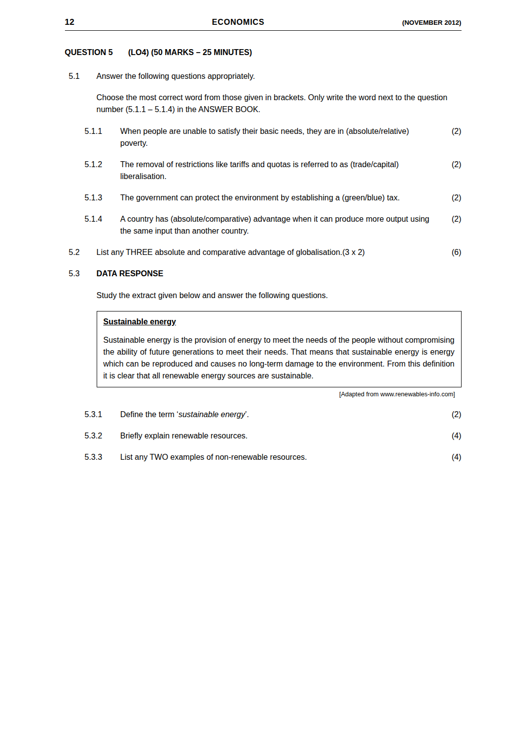12 ECONOMICS (NOVEMBER 2012)
QUESTION 5(LO4) (50 MARKS – 25 MINUTES)
5.1 Answer the following questions appropriately.
Choose the most correct word from those given in brackets. Only write the word next to the question number (5.1.1 – 5.1.4) in the ANSWER BOOK.
5.1.1 When people are unable to satisfy their basic needs, they are in (absolute/relative) poverty. (2)
5.1.2 The removal of restrictions like tariffs and quotas is referred to as (trade/capital) liberalisation. (2)
5.1.3 The government can protect the environment by establishing a (green/blue) tax. (2)
5.1.4 A country has (absolute/comparative) advantage when it can produce more output using the same input than another country. (2)
5.2 List any THREE absolute and comparative advantage of globalisation.(3 x 2) (6)
5.3 DATA RESPONSE
Study the extract given below and answer the following questions.
Sustainable energy
Sustainable energy is the provision of energy to meet the needs of the people without compromising the ability of future generations to meet their needs. That means that sustainable energy is energy which can be reproduced and causes no long-term damage to the environment. From this definition it is clear that all renewable energy sources are sustainable.
[Adapted from www.renewables-info.com]
5.3.1 Define the term ‘sustainable energy’. (2)
5.3.2 Briefly explain renewable resources. (4)
5.3.3 List any TWO examples of non-renewable resources. (4)